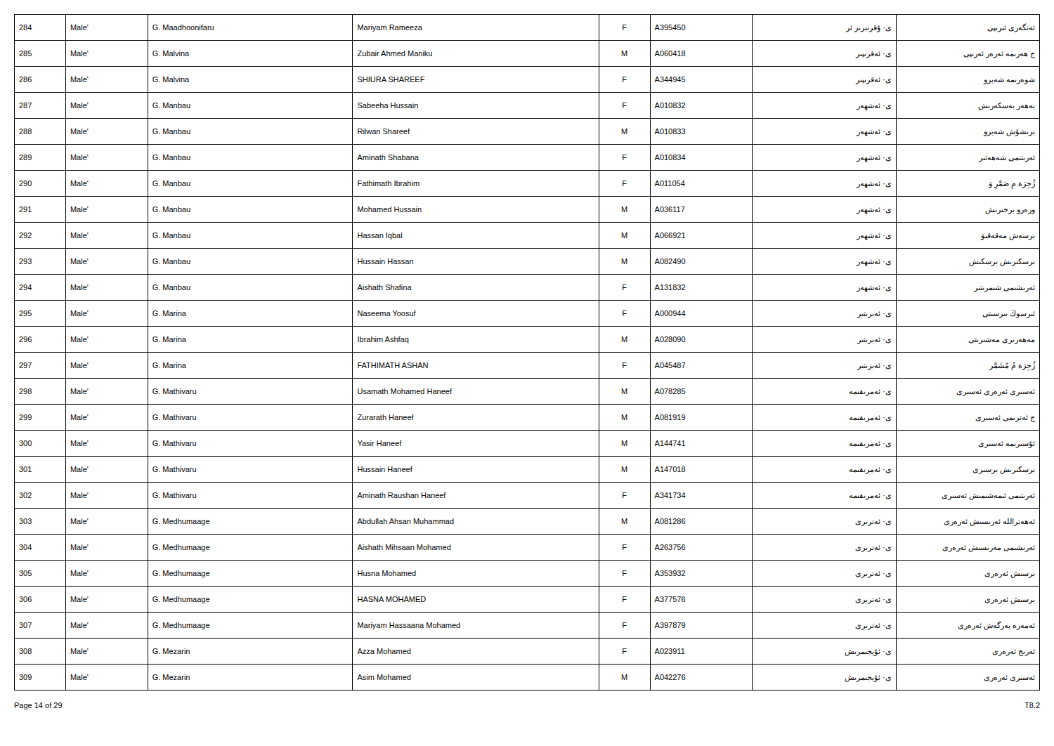| 284 | Male' | G. Maadhoonifaru | Mariyam Rameeza | F | A395450 | ى· ۇقرىبرىز ئر | ئەنگەرى ئىرىپى |
| 285 | Male' | G. Malvina | Zubair Ahmed Maniku | M | A060418 | ى· ئەقرىپىر | ج ھەرىمە ئەرەر ئەرىپى |
| 286 | Male' | G. Malvina | SHIURA SHAREEF | F | A344945 | ى· ئەقرىپىر | شوەرىمە شەيرو |
| 287 | Male' | G. Manbau | Sabeeha Hussain | F | A010832 | ى· ئەشھەر | بەھەر بەسكەرىش |
| 288 | Male' | G. Manbau | Rilwan Shareef | M | A010833 | ى· ئەشھەر | برىشۇش شەيرو |
| 289 | Male' | G. Manbau | Aminath Shabana | F | A010834 | ى· ئەشھەر | ئەرىتىمى شەھەتىر |
| 290 | Male' | G. Manbau | Fathimath Ibrahim | F | A011054 | ى· ئەشھەر | ژُجِرَة مِ صَمَّرِ وَ |
| 291 | Male' | G. Manbau | Mohamed Hussain | M | A036117 | ى· ئەشھەر | ورەرو برخىرىش |
| 292 | Male' | G. Manbau | Hassan Iqbal | M | A066921 | ى· ئەشھەر | برسەش مەقەقىۋ |
| 293 | Male' | G. Manbau | Hussain Hassan | M | A082490 | ى· ئەشھەر | برسكىرىش برسكىش |
| 294 | Male' | G. Manbau | Aishath Shafina | F | A131832 | ى· ئەشھەر | ئەرىشىمى شىمرىتىر |
| 295 | Male' | G. Marina | Naseema Yoosuf | F | A000944 | ى· ئەبرىتىر | ئىرسوڭ بىرسىتى |
| 296 | Male' | G. Marina | Ibrahim Ashfaq | M | A028090 | ى· ئەبرىتىر | مەھەرىرى مەشىرىتى |
| 297 | Male' | G. Marina | FATHIMATH ASHAN | F | A045487 | ى· ئەبرىتىر | ژُجِرَة مُ مُشَمَّر |
| 298 | Male' | G. Mathivaru | Usamath Mohamed Haneef | M | A078285 | ى· ئەمرىقىمە | ئەسىرى ئەرەرى ئەسىرى |
| 299 | Male' | G. Mathivaru | Zurarath Haneef | M | A081919 | ى· ئەمرىقىمە | ج ئەترىمى ئەسىرى |
| 300 | Male' | G. Mathivaru | Yasir Haneef | M | A144741 | ى· ئەمرىقىمە | ئۇسىرىمە ئەسىرى |
| 301 | Male' | G. Mathivaru | Hussain Haneef | M | A147018 | ى· ئەمرىقىمە | برسكىرىش برسىرى |
| 302 | Male' | G. Mathivaru | Aminath Raushan Haneef | F | A341734 | ى· ئەمرىقىمە | ئەرىتىمى ئىمەشىمىش ئەسىرى |
| 303 | Male' | G. Medhumaage | Abdullah Ahsan Muhammad | M | A081286 | ى· ئەترىرى | ئەھەتراللە ئەرىسىش ئەرەرى |
| 304 | Male' | G. Medhumaage | Aishath Mihsaan Mohamed | F | A263756 | ى· ئەترىرى | ئەرىشىمى مەرىسىش ئەرەرى |
| 305 | Male' | G. Medhumaage | Husna Mohamed | F | A353932 | ى· ئەترىرى | برسىش ئەرەرى |
| 306 | Male' | G. Medhumaage | HASNA MOHAMED | F | A377576 | ى· ئەترىرى | برسىش ئەرەرى |
| 307 | Male' | G. Medhumaage | Mariyam Hassaana Mohamed | F | A397879 | ى· ئەترىرى | ئەمەرە بەرگەش ئەرەرى |
| 308 | Male' | G. Mezarin | Azza Mohamed | F | A023911 | ى· ئۇيجىمرىش | ئەرىج ئەرەرى |
| 309 | Male' | G. Mezarin | Asim Mohamed | M | A042276 | ى· ئۇيجىمرىش | ئەسىرى ئەرەرى |
Page 14 of 29 T8.2